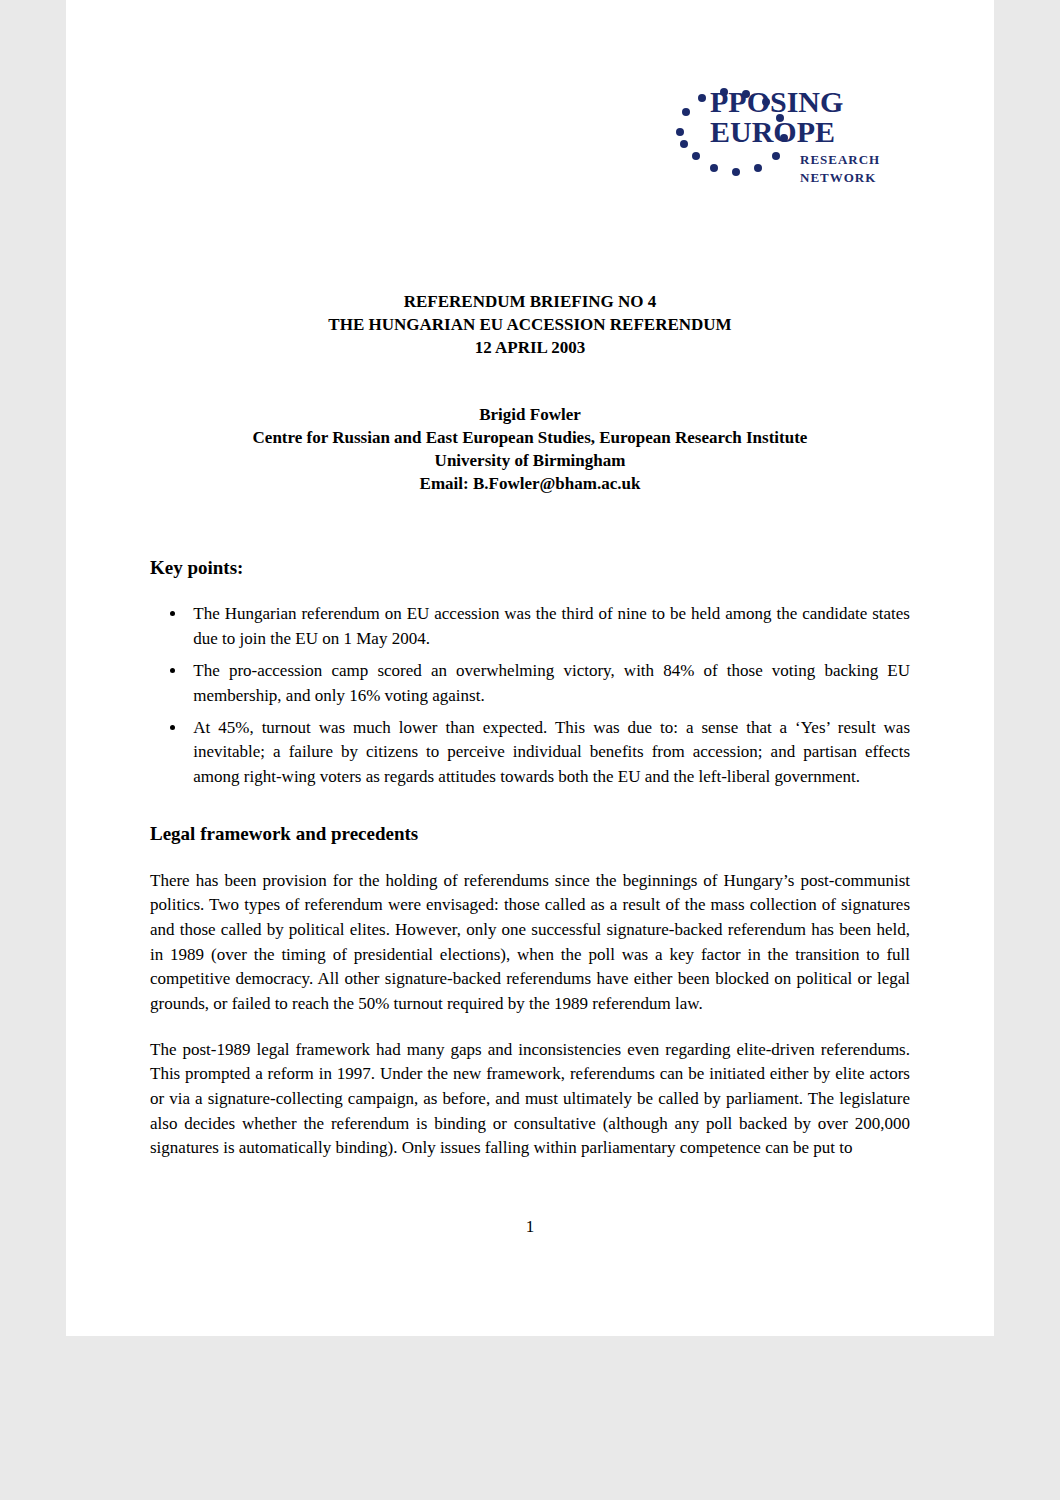Referendum Briefing No 4
The Hungarian EU Accession Referendum
12 April 2003
Brigid Fowler
Centre for Russian and East European Studies, European Research Institute
University of Birmingham
Email: B.Fowler@bham.ac.uk
Key points:
The Hungarian referendum on EU accession was the third of nine to be held among the candidate states due to join the EU on 1 May 2004.
The pro-accession camp scored an overwhelming victory, with 84% of those voting backing EU membership, and only 16% voting against.
At 45%, turnout was much lower than expected. This was due to: a sense that a ‘Yes’ result was inevitable; a failure by citizens to perceive individual benefits from accession; and partisan effects among right-wing voters as regards attitudes towards both the EU and the left-liberal government.
Legal framework and precedents
There has been provision for the holding of referendums since the beginnings of Hungary’s post-communist politics. Two types of referendum were envisaged: those called as a result of the mass collection of signatures and those called by political elites. However, only one successful signature-backed referendum has been held, in 1989 (over the timing of presidential elections), when the poll was a key factor in the transition to full competitive democracy. All other signature-backed referendums have either been blocked on political or legal grounds, or failed to reach the 50% turnout required by the 1989 referendum law.
The post-1989 legal framework had many gaps and inconsistencies even regarding elite-driven referendums. This prompted a reform in 1997. Under the new framework, referendums can be initiated either by elite actors or via a signature-collecting campaign, as before, and must ultimately be called by parliament. The legislature also decides whether the referendum is binding or consultative (although any poll backed by over 200,000 signatures is automatically binding). Only issues falling within parliamentary competence can be put to
1